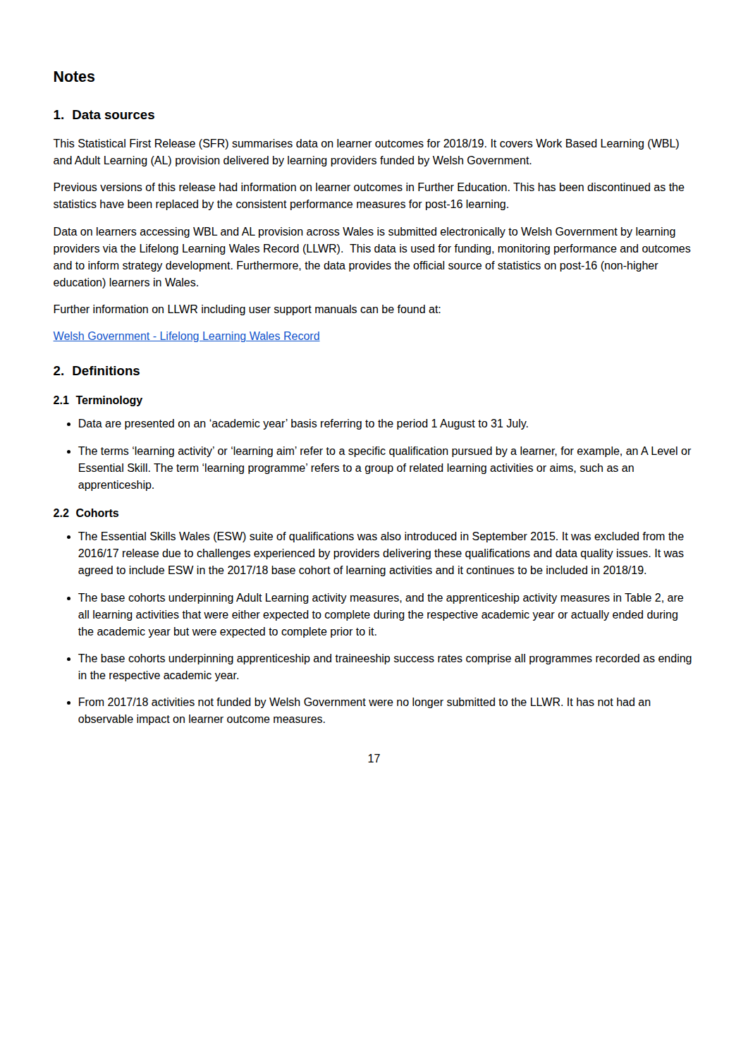Notes
1. Data sources
This Statistical First Release (SFR) summarises data on learner outcomes for 2018/19. It covers Work Based Learning (WBL) and Adult Learning (AL) provision delivered by learning providers funded by Welsh Government.
Previous versions of this release had information on learner outcomes in Further Education. This has been discontinued as the statistics have been replaced by the consistent performance measures for post-16 learning.
Data on learners accessing WBL and AL provision across Wales is submitted electronically to Welsh Government by learning providers via the Lifelong Learning Wales Record (LLWR). This data is used for funding, monitoring performance and outcomes and to inform strategy development. Furthermore, the data provides the official source of statistics on post-16 (non-higher education) learners in Wales.
Further information on LLWR including user support manuals can be found at:
Welsh Government - Lifelong Learning Wales Record
2. Definitions
2.1 Terminology
Data are presented on an ‘academic year’ basis referring to the period 1 August to 31 July.
The terms ‘learning activity’ or ‘learning aim’ refer to a specific qualification pursued by a learner, for example, an A Level or Essential Skill. The term ‘learning programme’ refers to a group of related learning activities or aims, such as an apprenticeship.
2.2 Cohorts
The Essential Skills Wales (ESW) suite of qualifications was also introduced in September 2015. It was excluded from the 2016/17 release due to challenges experienced by providers delivering these qualifications and data quality issues. It was agreed to include ESW in the 2017/18 base cohort of learning activities and it continues to be included in 2018/19.
The base cohorts underpinning Adult Learning activity measures, and the apprenticeship activity measures in Table 2, are all learning activities that were either expected to complete during the respective academic year or actually ended during the academic year but were expected to complete prior to it.
The base cohorts underpinning apprenticeship and traineeship success rates comprise all programmes recorded as ending in the respective academic year.
From 2017/18 activities not funded by Welsh Government were no longer submitted to the LLWR. It has not had an observable impact on learner outcome measures.
17